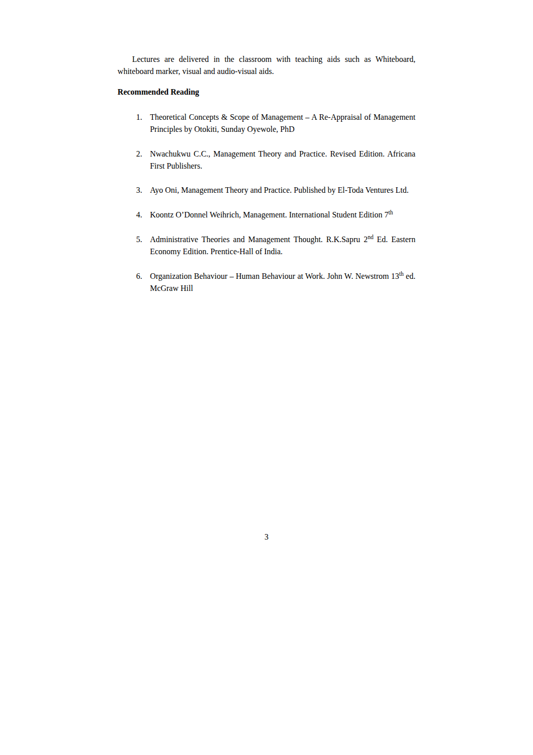Lectures are delivered in the classroom with teaching aids such as Whiteboard, whiteboard marker, visual and audio-visual aids.
Recommended Reading
Theoretical Concepts & Scope of Management – A Re-Appraisal of Management Principles by Otokiti, Sunday Oyewole, PhD
Nwachukwu C.C., Management Theory and Practice. Revised Edition. Africana First Publishers.
Ayo Oni, Management Theory and Practice. Published by El-Toda Ventures Ltd.
Koontz O’Donnel Weihrich, Management. International Student Edition 7th
Administrative Theories and Management Thought. R.K.Sapru 2nd Ed. Eastern Economy Edition. Prentice-Hall of India.
Organization Behaviour – Human Behaviour at Work. John W. Newstrom 13th ed. McGraw Hill
3